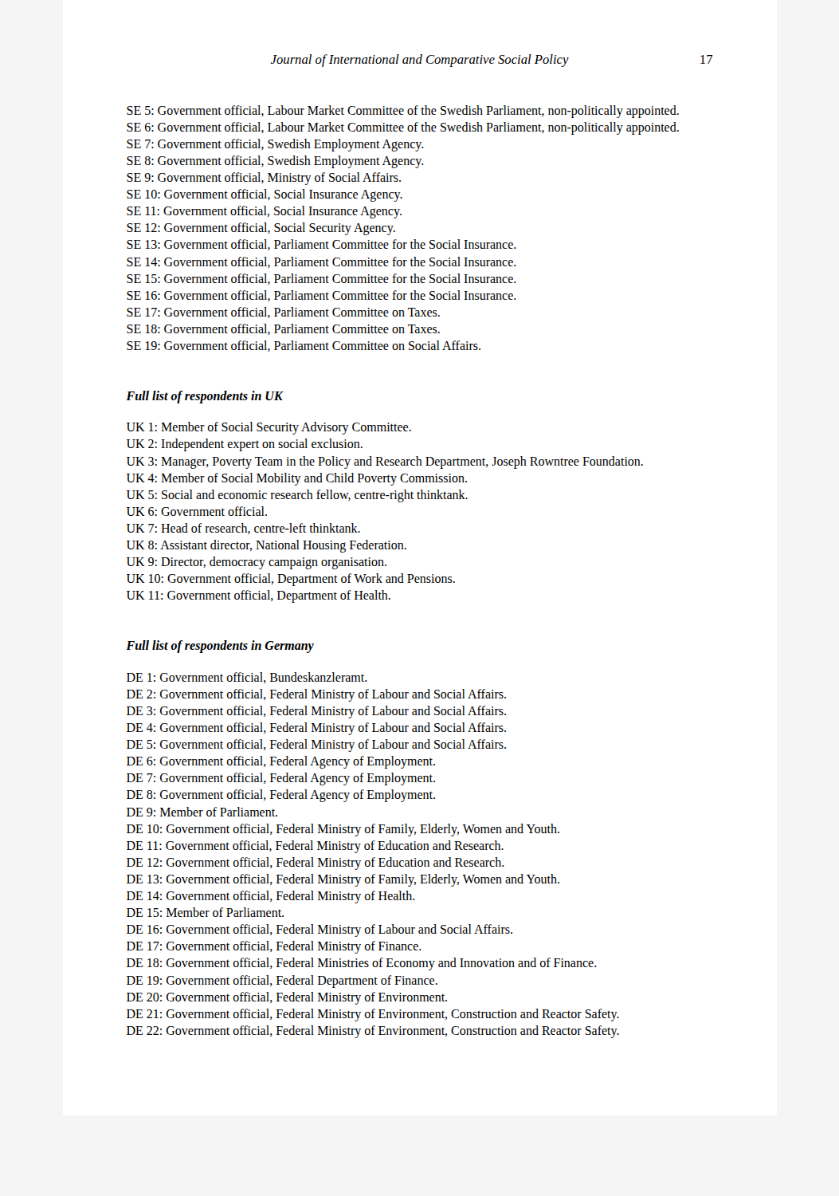Journal of International and Comparative Social Policy 17
SE 5: Government official, Labour Market Committee of the Swedish Parliament, non-politically appointed.
SE 6: Government official, Labour Market Committee of the Swedish Parliament, non-politically appointed.
SE 7: Government official, Swedish Employment Agency.
SE 8: Government official, Swedish Employment Agency.
SE 9: Government official, Ministry of Social Affairs.
SE 10: Government official, Social Insurance Agency.
SE 11: Government official, Social Insurance Agency.
SE 12: Government official, Social Security Agency.
SE 13: Government official, Parliament Committee for the Social Insurance.
SE 14: Government official, Parliament Committee for the Social Insurance.
SE 15: Government official, Parliament Committee for the Social Insurance.
SE 16: Government official, Parliament Committee for the Social Insurance.
SE 17: Government official, Parliament Committee on Taxes.
SE 18: Government official, Parliament Committee on Taxes.
SE 19: Government official, Parliament Committee on Social Affairs.
Full list of respondents in UK
UK 1: Member of Social Security Advisory Committee.
UK 2: Independent expert on social exclusion.
UK 3: Manager, Poverty Team in the Policy and Research Department, Joseph Rowntree Foundation.
UK 4: Member of Social Mobility and Child Poverty Commission.
UK 5: Social and economic research fellow, centre-right thinktank.
UK 6: Government official.
UK 7: Head of research, centre-left thinktank.
UK 8: Assistant director, National Housing Federation.
UK 9: Director, democracy campaign organisation.
UK 10: Government official, Department of Work and Pensions.
UK 11: Government official, Department of Health.
Full list of respondents in Germany
DE 1: Government official, Bundeskanzleramt.
DE 2: Government official, Federal Ministry of Labour and Social Affairs.
DE 3: Government official, Federal Ministry of Labour and Social Affairs.
DE 4: Government official, Federal Ministry of Labour and Social Affairs.
DE 5: Government official, Federal Ministry of Labour and Social Affairs.
DE 6: Government official, Federal Agency of Employment.
DE 7: Government official, Federal Agency of Employment.
DE 8: Government official, Federal Agency of Employment.
DE 9: Member of Parliament.
DE 10: Government official, Federal Ministry of Family, Elderly, Women and Youth.
DE 11: Government official, Federal Ministry of Education and Research.
DE 12: Government official, Federal Ministry of Education and Research.
DE 13: Government official, Federal Ministry of Family, Elderly, Women and Youth.
DE 14: Government official, Federal Ministry of Health.
DE 15: Member of Parliament.
DE 16: Government official, Federal Ministry of Labour and Social Affairs.
DE 17: Government official, Federal Ministry of Finance.
DE 18: Government official, Federal Ministries of Economy and Innovation and of Finance.
DE 19: Government official, Federal Department of Finance.
DE 20: Government official, Federal Ministry of Environment.
DE 21: Government official, Federal Ministry of Environment, Construction and Reactor Safety.
DE 22: Government official, Federal Ministry of Environment, Construction and Reactor Safety.